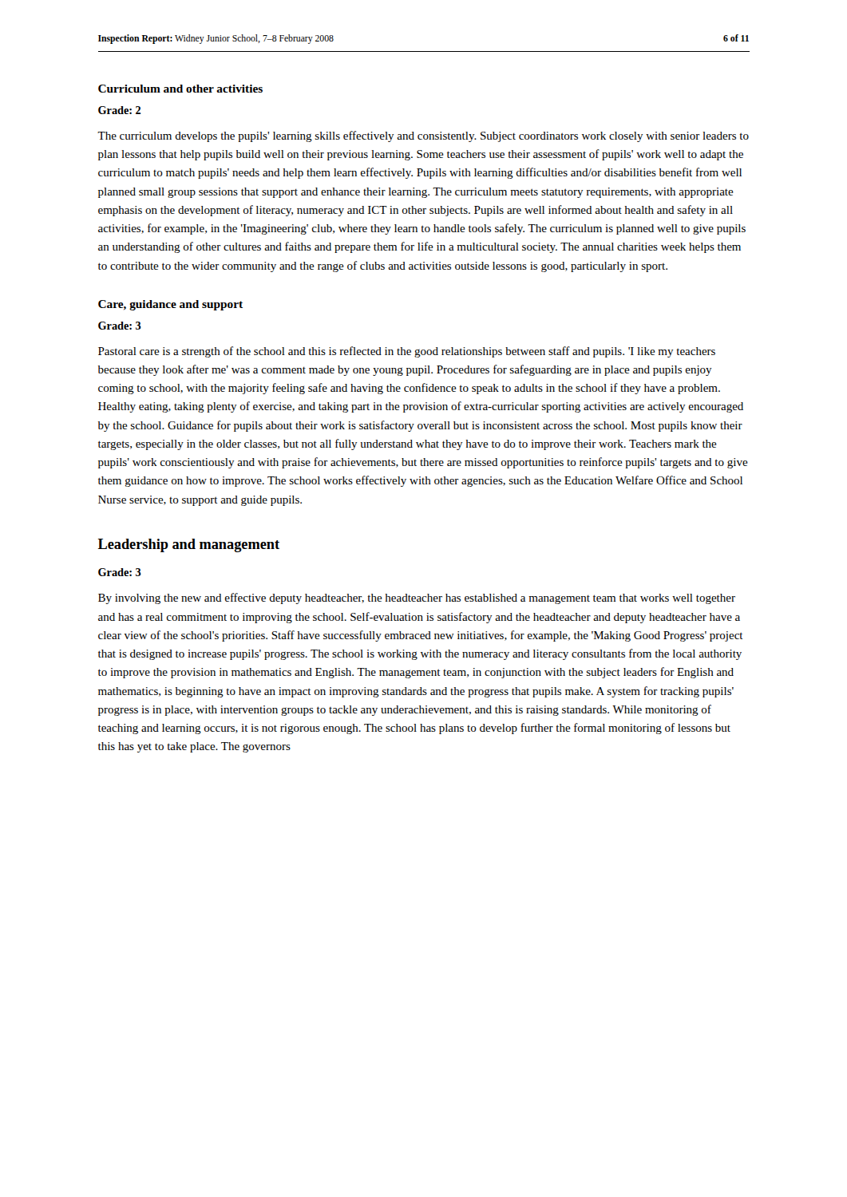Inspection Report: Widney Junior School, 7–8 February 2008
6 of 11
Curriculum and other activities
Grade: 2
The curriculum develops the pupils' learning skills effectively and consistently. Subject coordinators work closely with senior leaders to plan lessons that help pupils build well on their previous learning. Some teachers use their assessment of pupils' work well to adapt the curriculum to match pupils' needs and help them learn effectively. Pupils with learning difficulties and/or disabilities benefit from well planned small group sessions that support and enhance their learning. The curriculum meets statutory requirements, with appropriate emphasis on the development of literacy, numeracy and ICT in other subjects. Pupils are well informed about health and safety in all activities, for example, in the 'Imagineering' club, where they learn to handle tools safely. The curriculum is planned well to give pupils an understanding of other cultures and faiths and prepare them for life in a multicultural society. The annual charities week helps them to contribute to the wider community and the range of clubs and activities outside lessons is good, particularly in sport.
Care, guidance and support
Grade: 3
Pastoral care is a strength of the school and this is reflected in the good relationships between staff and pupils. 'I like my teachers because they look after me' was a comment made by one young pupil. Procedures for safeguarding are in place and pupils enjoy coming to school, with the majority feeling safe and having the confidence to speak to adults in the school if they have a problem. Healthy eating, taking plenty of exercise, and taking part in the provision of extra-curricular sporting activities are actively encouraged by the school. Guidance for pupils about their work is satisfactory overall but is inconsistent across the school. Most pupils know their targets, especially in the older classes, but not all fully understand what they have to do to improve their work. Teachers mark the pupils' work conscientiously and with praise for achievements, but there are missed opportunities to reinforce pupils' targets and to give them guidance on how to improve. The school works effectively with other agencies, such as the Education Welfare Office and School Nurse service, to support and guide pupils.
Leadership and management
Grade: 3
By involving the new and effective deputy headteacher, the headteacher has established a management team that works well together and has a real commitment to improving the school. Self-evaluation is satisfactory and the headteacher and deputy headteacher have a clear view of the school's priorities. Staff have successfully embraced new initiatives, for example, the 'Making Good Progress' project that is designed to increase pupils' progress. The school is working with the numeracy and literacy consultants from the local authority to improve the provision in mathematics and English. The management team, in conjunction with the subject leaders for English and mathematics, is beginning to have an impact on improving standards and the progress that pupils make. A system for tracking pupils' progress is in place, with intervention groups to tackle any underachievement, and this is raising standards. While monitoring of teaching and learning occurs, it is not rigorous enough. The school has plans to develop further the formal monitoring of lessons but this has yet to take place. The governors